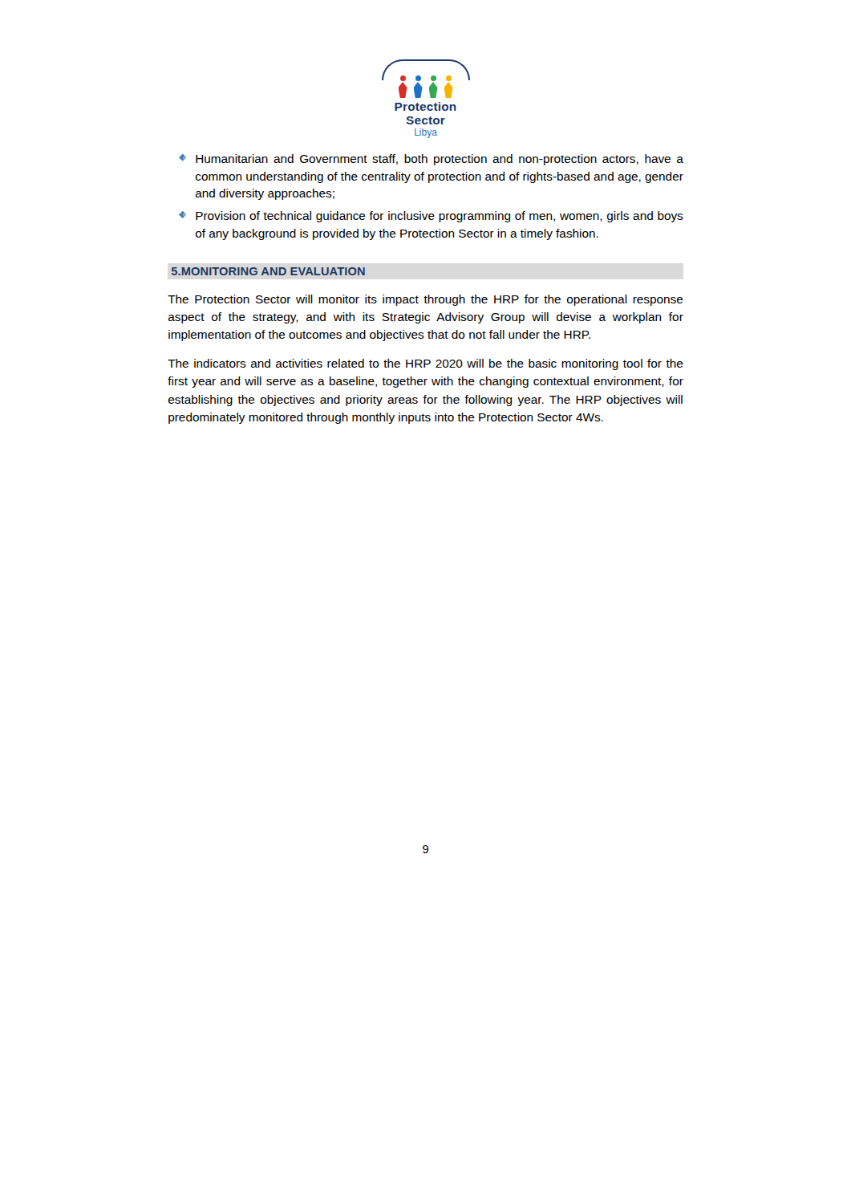Protection Sector
Libya
Humanitarian and Government staff, both protection and non-protection actors, have a common understanding of the centrality of protection and of rights-based and age, gender and diversity approaches;
Provision of technical guidance for inclusive programming of men, women, girls and boys of any background is provided by the Protection Sector in a timely fashion.
5.MONITORING AND EVALUATION
The Protection Sector will monitor its impact through the HRP for the operational response aspect of the strategy, and with its Strategic Advisory Group will devise a workplan for implementation of the outcomes and objectives that do not fall under the HRP.
The indicators and activities related to the HRP 2020 will be the basic monitoring tool for the first year and will serve as a baseline, together with the changing contextual environment, for establishing the objectives and priority areas for the following year. The HRP objectives will predominately monitored through monthly inputs into the Protection Sector 4Ws.
9